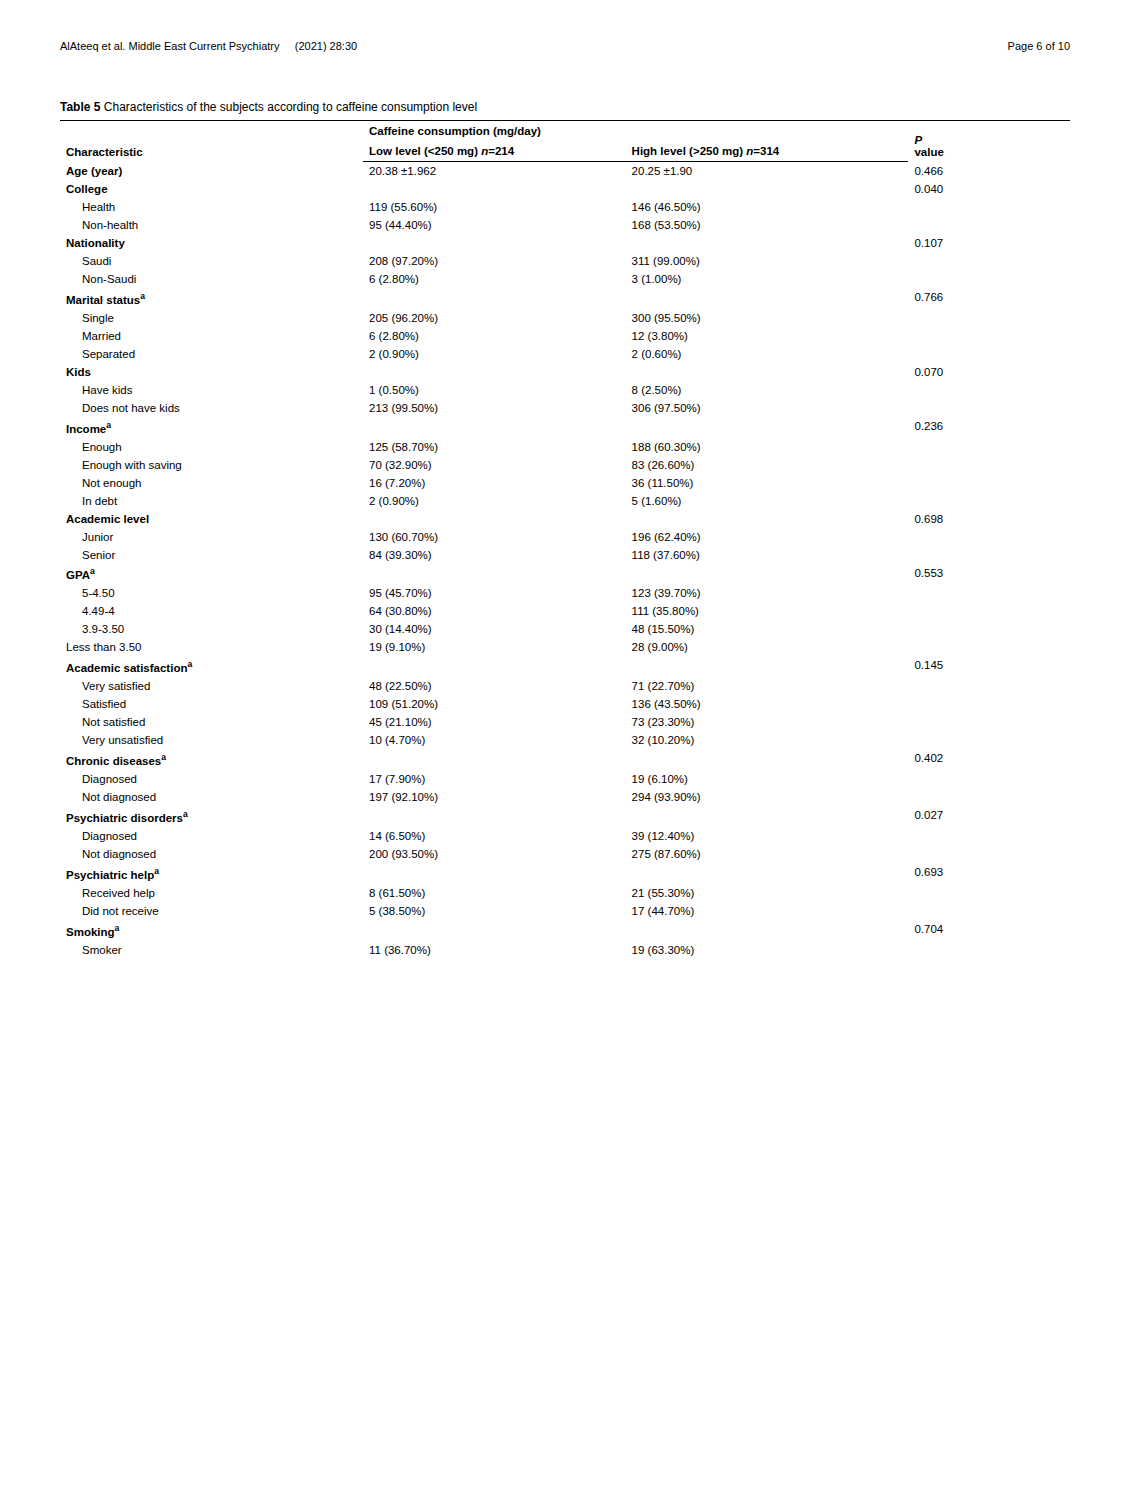AlAteeq et al. Middle East Current Psychiatry (2021) 28:30
Page 6 of 10
Table 5 Characteristics of the subjects according to caffeine consumption level
| Characteristic | Caffeine consumption (mg/day) | P value |
| --- | --- | --- |
| Low level (<250 mg) n =214 | High level (>250 mg) n =314 |
| Age ( year) | 20.38 ±1.962 | 20.25 ±1.90 | 0.466 |
| College | | | 0.040 |
| Health | 119 (55.60%) | 146 (46.50%) | |
| Non-health | 95 (44.40%) | 168 (53.50%) | |
| Nationality | | | 0.107 |
| Saudi | 208 (97.20%) | 311 (99.00%) | |
| Non-Saudi | 6 (2.80%) | 3 (1.00%) | |
| Marital status a | | | 0.766 |
| Single | 205 (96.20%) | 300 (95.50%) | |
| Married | 6 (2.80%) | 12 (3.80%) | |
| Separated | 2 (0.90%) | 2 (0.60%) | |
| Kids | | | 0.070 |
| Have kids | 1 (0.50%) | 8 (2.50%) | |
| Does not have kids | 213 (99.50%) | 306 (97.50%) | |
| Income a | | | 0.236 |
| Enough | 125 (58.70%) | 188 (60.30%) | |
| Enough with saving | 70 (32.90%) | 83 (26.60%) | |
| Not enough | 16 (7.20%) | 36 (11.50%) | |
| In debt | 2 (0.90%) | 5 (1.60%) | |
| Academic level | | | 0.698 |
| Junior | 130 (60.70%) | 196 (62.40%) | |
| Senior | 84 (39.30%) | 118 (37.60%) | |
| GPA a | | | 0.553 |
| 5-4.50 | 95 (45.70%) | 123 (39.70%) | |
| 4.49-4 | 64 (30.80%) | 111 (35.80%) | |
| 3.9-3.50 | 30 (14.40%) | 48 (15.50%) | |
| Less than 3.50 | 19 (9.10%) | 28 (9.00%) | |
| Academic satisfaction a | | | 0.145 |
| Very satisfied | 48 (22.50%) | 71 (22.70%) | |
| Satisfied | 109 (51.20%) | 136 (43.50%) | |
| Not satisfied | 45 (21.10%) | 73 (23.30%) | |
| Very unsatisfied | 10 (4.70%) | 32 (10.20%) | |
| Chronic diseases a | | | 0.402 |
| Diagnosed | 17 (7.90%) | 19 (6.10%) | |
| Not diagnosed | 197 (92.10%) | 294 (93.90%) | |
| Psychiatric disorders a | | | 0.027 |
| Diagnosed | 14 (6.50%) | 39 (12.40%) | |
| Not diagnosed | 200 (93.50%) | 275 (87.60%) | |
| Psychiatric help a | | | 0.693 |
| Received help | 8 (61.50%) | 21 (55.30%) | |
| Did not receive | 5 (38.50%) | 17 (44.70%) | |
| Smoking a | | | 0.704 |
| Smoker | 11 (36.70%) | 19 (63.30%) | |